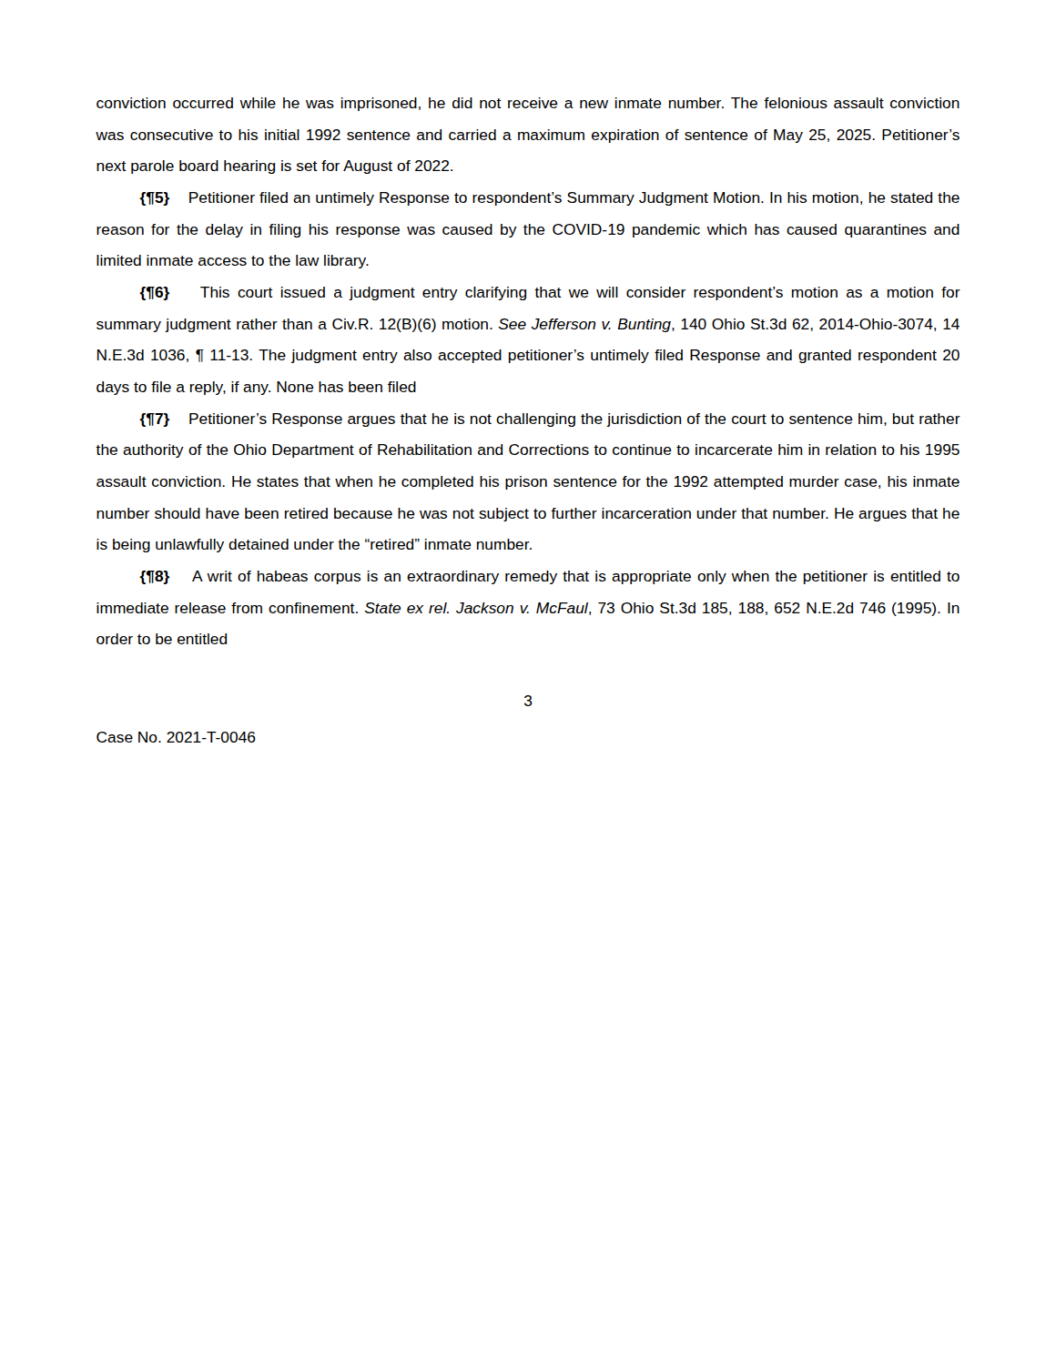conviction occurred while he was imprisoned, he did not receive a new inmate number. The felonious assault conviction was consecutive to his initial 1992 sentence and carried a maximum expiration of sentence of May 25, 2025. Petitioner’s next parole board hearing is set for August of 2022.
{¶5} Petitioner filed an untimely Response to respondent’s Summary Judgment Motion. In his motion, he stated the reason for the delay in filing his response was caused by the COVID-19 pandemic which has caused quarantines and limited inmate access to the law library.
{¶6} This court issued a judgment entry clarifying that we will consider respondent’s motion as a motion for summary judgment rather than a Civ.R. 12(B)(6) motion. See Jefferson v. Bunting, 140 Ohio St.3d 62, 2014-Ohio-3074, 14 N.E.3d 1036, ¶ 11-13. The judgment entry also accepted petitioner’s untimely filed Response and granted respondent 20 days to file a reply, if any. None has been filed
{¶7} Petitioner’s Response argues that he is not challenging the jurisdiction of the court to sentence him, but rather the authority of the Ohio Department of Rehabilitation and Corrections to continue to incarcerate him in relation to his 1995 assault conviction. He states that when he completed his prison sentence for the 1992 attempted murder case, his inmate number should have been retired because he was not subject to further incarceration under that number. He argues that he is being unlawfully detained under the “retired” inmate number.
{¶8} A writ of habeas corpus is an extraordinary remedy that is appropriate only when the petitioner is entitled to immediate release from confinement. State ex rel. Jackson v. McFaul, 73 Ohio St.3d 185, 188, 652 N.E.2d 746 (1995). In order to be entitled
3
Case No. 2021-T-0046